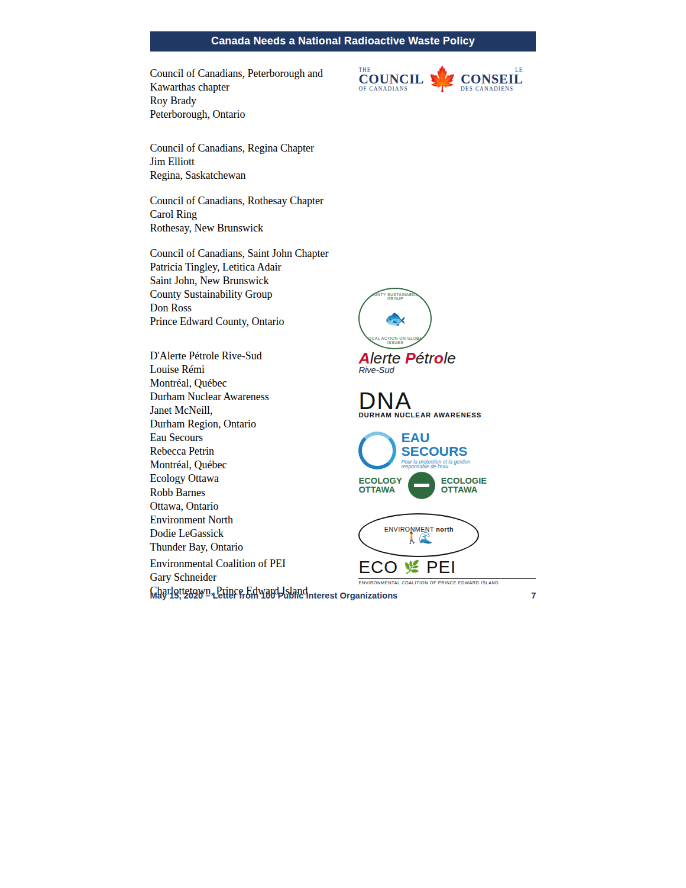Canada Needs a National Radioactive Waste Policy
| Council of Canadians, Peterborough and Kawarthas chapter Roy Brady Peterborough, Ontario | THE COUNCIL OF CANADIANS 🍁 LE CONSEIL DES CANADIENS |
| Council of Canadians, Regina Chapter Jim Elliott Regina, Saskatchewan Council of Canadians, Rothesay Chapter Carol Ring Rothesay, New Brunswick Council of Canadians, Saint John Chapter Patricia Tingley, Letitica Adair Saint John, New Brunswick | |
| County Sustainability Group Don Ross Prince Edward County, Ontario | COUNTY SUSTAINABILITY GROUP 🐟 LOCAL ACTION ON GLOBAL ISSUES |
| D'Alerte Pétrole Rive-Sud Louise Rémi Montréal, Québec | A lerte P étr o le Rive-Sud |
| Durham Nuclear Awareness Janet McNeill, Durham Region, Ontario | DNA DURHAM NUCLEAR AWARENESS |
| Eau Secours Rebecca Petrin Montréal, Québec | EAU SECOURS Pour la protection et la gestion responsable de l'eau |
| Ecology Ottawa Robb Barnes Ottawa, Ontario | ECOLOGY OTTAWA ECOLOGIE OTTAWA |
| Environment North Dodie LeGassick Thunder Bay, Ontario | ENVIRONMENT north 🚶🌊 |
| Environmental Coalition of PEI Gary Schneider Charlottetown, Prince Edward Island | ECO 🌿 PEI ENVIRONMENTAL COALITION OF PRINCE EDWARD ISLAND |
May 15, 2020 – Letter from 100 Public Interest Organizations 7